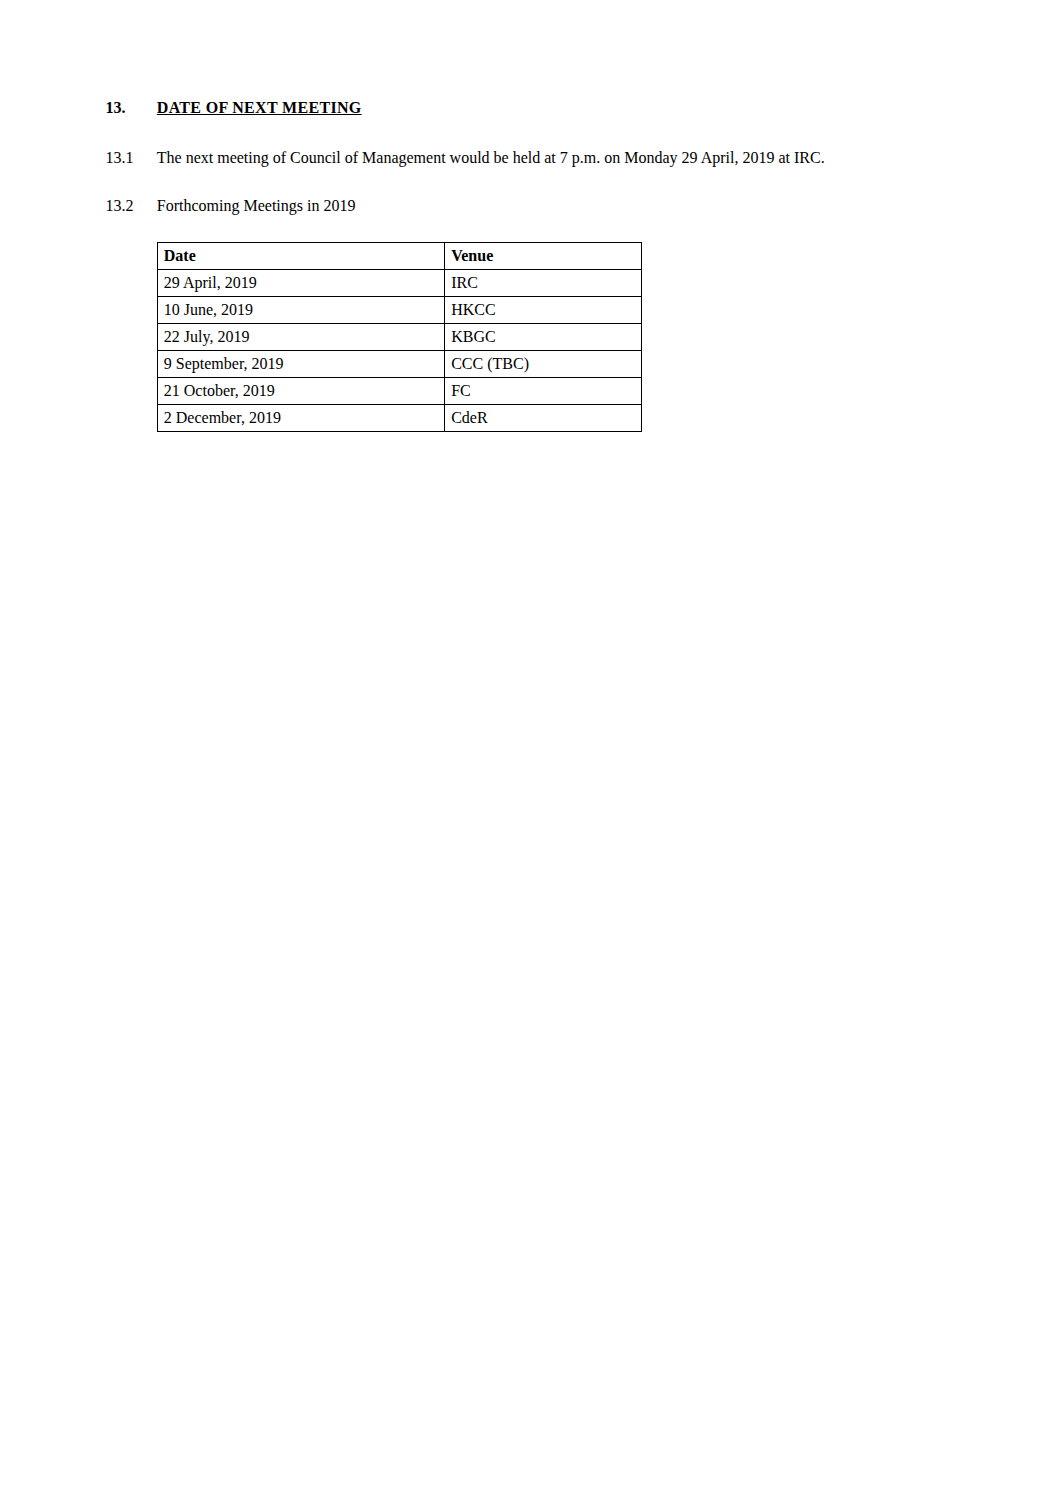13. DATE OF NEXT MEETING
13.1 The next meeting of Council of Management would be held at 7 p.m. on Monday 29 April, 2019 at IRC.
13.2 Forthcoming Meetings in 2019
| Date | Venue |
| --- | --- |
| 29 April, 2019 | IRC |
| 10 June, 2019 | HKCC |
| 22 July, 2019 | KBGC |
| 9 September, 2019 | CCC (TBC) |
| 21 October, 2019 | FC |
| 2 December, 2019 | CdeR |